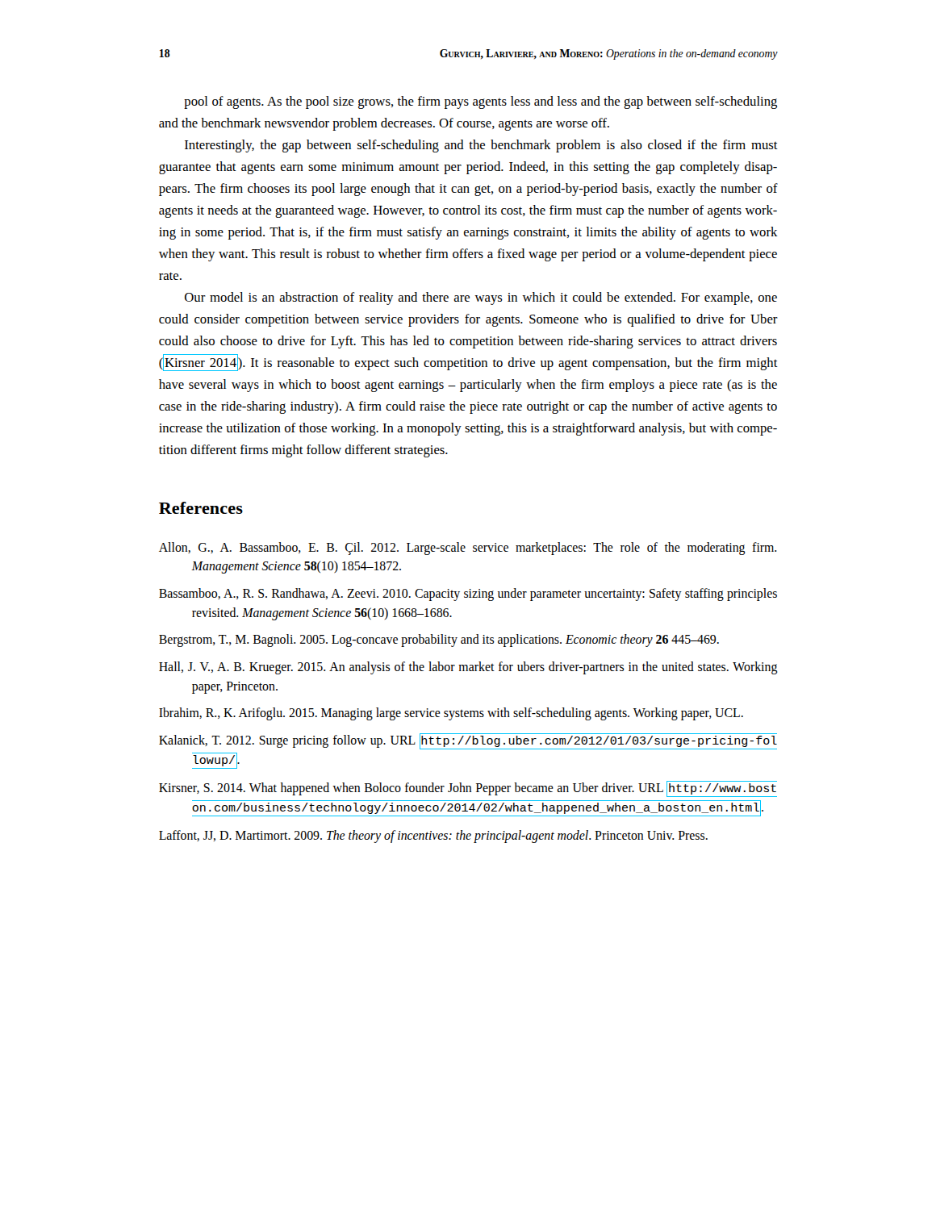18 Gurvich, Lariviere, and Moreno: Operations in the on-demand economy
pool of agents. As the pool size grows, the firm pays agents less and less and the gap between self-scheduling and the benchmark newsvendor problem decreases. Of course, agents are worse off.
Interestingly, the gap between self-scheduling and the benchmark problem is also closed if the firm must guarantee that agents earn some minimum amount per period. Indeed, in this setting the gap completely disappears. The firm chooses its pool large enough that it can get, on a period-by-period basis, exactly the number of agents it needs at the guaranteed wage. However, to control its cost, the firm must cap the number of agents working in some period. That is, if the firm must satisfy an earnings constraint, it limits the ability of agents to work when they want. This result is robust to whether firm offers a fixed wage per period or a volume-dependent piece rate.
Our model is an abstraction of reality and there are ways in which it could be extended. For example, one could consider competition between service providers for agents. Someone who is qualified to drive for Uber could also choose to drive for Lyft. This has led to competition between ride-sharing services to attract drivers (Kirsner 2014). It is reasonable to expect such competition to drive up agent compensation, but the firm might have several ways in which to boost agent earnings – particularly when the firm employs a piece rate (as is the case in the ride-sharing industry). A firm could raise the piece rate outright or cap the number of active agents to increase the utilization of those working. In a monopoly setting, this is a straightforward analysis, but with competition different firms might follow different strategies.
References
Allon, G., A. Bassamboo, E. B. Çil. 2012. Large-scale service marketplaces: The role of the moderating firm. Management Science 58(10) 1854–1872.
Bassamboo, A., R. S. Randhawa, A. Zeevi. 2010. Capacity sizing under parameter uncertainty: Safety staffing principles revisited. Management Science 56(10) 1668–1686.
Bergstrom, T., M. Bagnoli. 2005. Log-concave probability and its applications. Economic theory 26 445–469.
Hall, J. V., A. B. Krueger. 2015. An analysis of the labor market for ubers driver-partners in the united states. Working paper, Princeton.
Ibrahim, R., K. Arifoglu. 2015. Managing large service systems with self-scheduling agents. Working paper, UCL.
Kalanick, T. 2012. Surge pricing follow up. URL http://blog.uber.com/2012/01/03/surge-pricing-followup/.
Kirsner, S. 2014. What happened when Boloco founder John Pepper became an Uber driver. URL http://www.boston.com/business/technology/innoeco/2014/02/what_happened_when_a_boston_en.html.
Laffont, JJ, D. Martimort. 2009. The theory of incentives: the principal-agent model. Princeton Univ. Press.